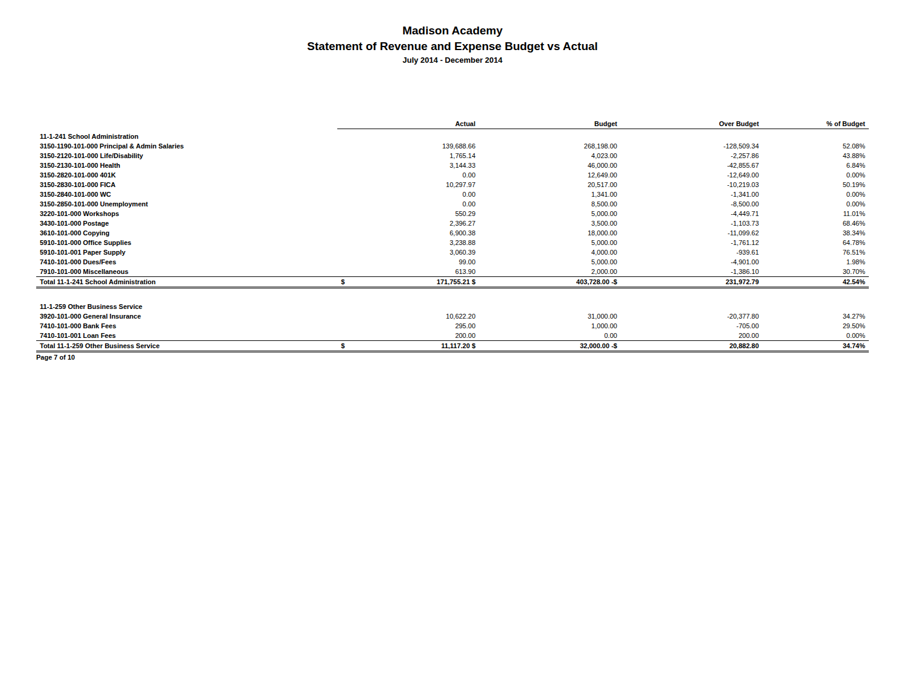Madison Academy
Statement of Revenue and Expense Budget vs Actual
July 2014 - December 2014
| | Actual | Budget | Over Budget | % of Budget |
| --- | --- | --- | --- | --- |
| 11-1-241 School Administration | | | | |
| 3150-1190-101-000 Principal & Admin Salaries | 139,688.66 | 268,198.00 | -128,509.34 | 52.08% |
| 3150-2120-101-000 Life/Disability | 1,765.14 | 4,023.00 | -2,257.86 | 43.88% |
| 3150-2130-101-000 Health | 3,144.33 | 46,000.00 | -42,855.67 | 6.84% |
| 3150-2820-101-000 401K | 0.00 | 12,649.00 | -12,649.00 | 0.00% |
| 3150-2830-101-000 FICA | 10,297.97 | 20,517.00 | -10,219.03 | 50.19% |
| 3150-2840-101-000 WC | 0.00 | 1,341.00 | -1,341.00 | 0.00% |
| 3150-2850-101-000 Unemployment | 0.00 | 8,500.00 | -8,500.00 | 0.00% |
| 3220-101-000 Workshops | 550.29 | 5,000.00 | -4,449.71 | 11.01% |
| 3430-101-000 Postage | 2,396.27 | 3,500.00 | -1,103.73 | 68.46% |
| 3610-101-000 Copying | 6,900.38 | 18,000.00 | -11,099.62 | 38.34% |
| 5910-101-000 Office Supplies | 3,238.88 | 5,000.00 | -1,761.12 | 64.78% |
| 5910-101-001 Paper Supply | 3,060.39 | 4,000.00 | -939.61 | 76.51% |
| 7410-101-000 Dues/Fees | 99.00 | 5,000.00 | -4,901.00 | 1.98% |
| 7910-101-000 Miscellaneous | 613.90 | 2,000.00 | -1,386.10 | 30.70% |
| Total 11-1-241 School Administration | $ 171,755.21 $ | 403,728.00 -$ | 231,972.79 | 42.54% |
| 11-1-259 Other Business Service | | | | |
| 3920-101-000 General Insurance | 10,622.20 | 31,000.00 | -20,377.80 | 34.27% |
| 7410-101-000 Bank Fees | 295.00 | 1,000.00 | -705.00 | 29.50% |
| 7410-101-001 Loan Fees | 200.00 | 0.00 | 200.00 | 0.00% |
| Total 11-1-259 Other Business Service | $ 11,117.20 $ | 32,000.00 -$ | 20,882.80 | 34.74% |
Page 7 of 10